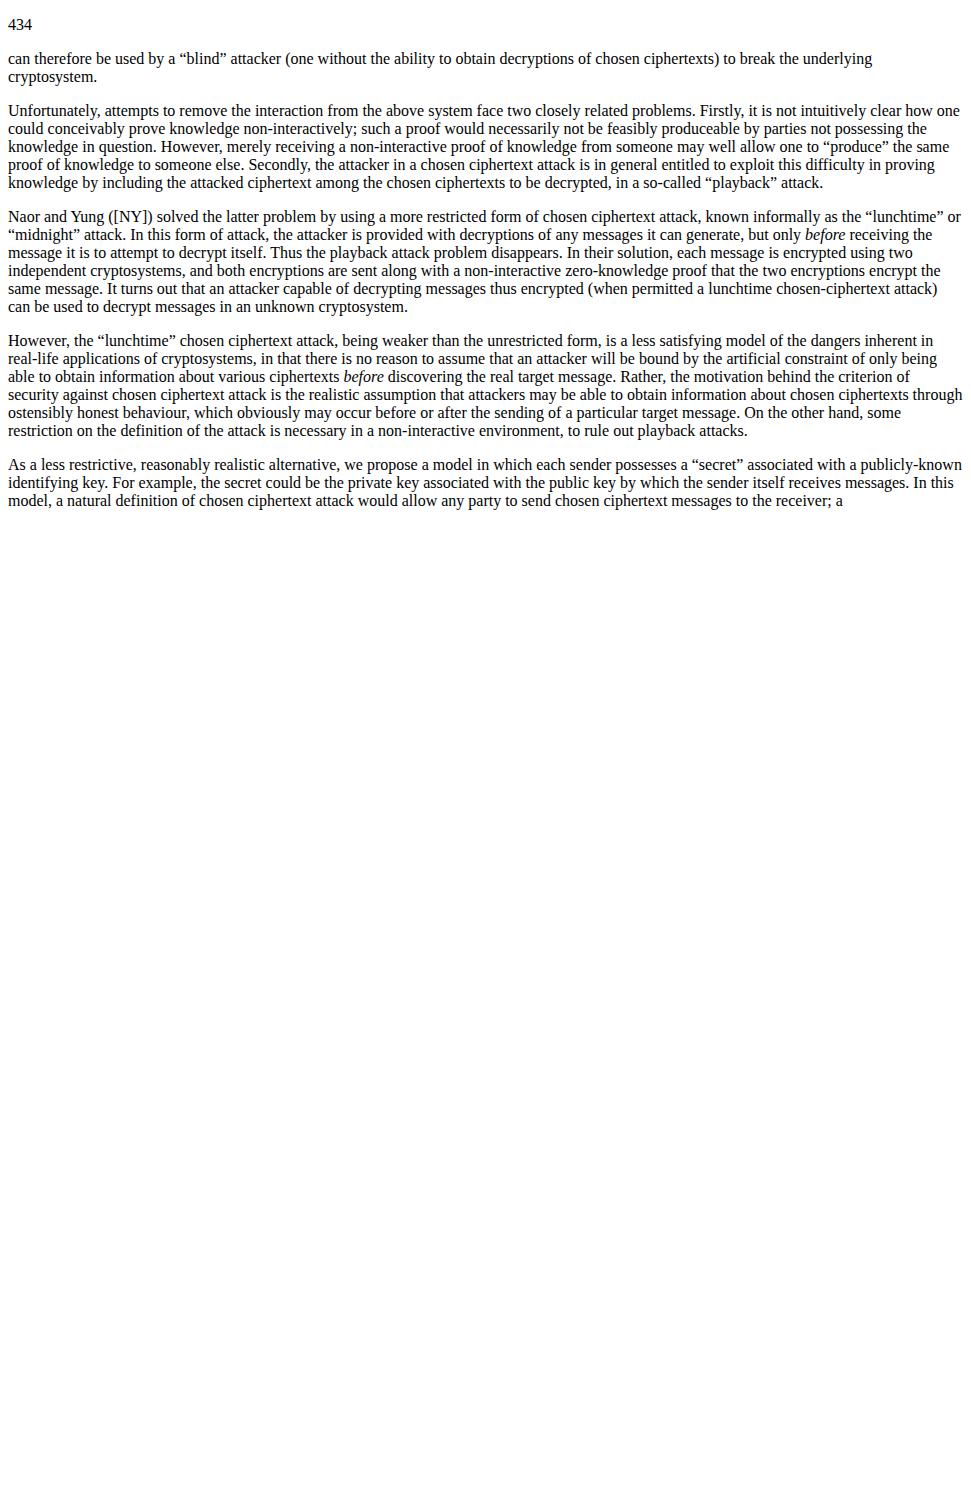434
can therefore be used by a “blind” attacker (one without the ability to obtain decryptions of chosen ciphertexts) to break the underlying cryptosystem.
Unfortunately, attempts to remove the interaction from the above system face two closely related problems. Firstly, it is not intuitively clear how one could conceivably prove knowledge non-interactively; such a proof would necessarily not be feasibly produceable by parties not possessing the knowledge in question. However, merely receiving a non-interactive proof of knowledge from someone may well allow one to “produce” the same proof of knowledge to someone else. Secondly, the attacker in a chosen ciphertext attack is in general entitled to exploit this difficulty in proving knowledge by including the attacked ciphertext among the chosen ciphertexts to be decrypted, in a so-called “playback” attack.
Naor and Yung ([NY]) solved the latter problem by using a more restricted form of chosen ciphertext attack, known informally as the “lunchtime” or “midnight” attack. In this form of attack, the attacker is provided with decryptions of any messages it can generate, but only before receiving the message it is to attempt to decrypt itself. Thus the playback attack problem disappears. In their solution, each message is encrypted using two independent cryptosystems, and both encryptions are sent along with a non-interactive zero-knowledge proof that the two encryptions encrypt the same message. It turns out that an attacker capable of decrypting messages thus encrypted (when permitted a lunchtime chosen-ciphertext attack) can be used to decrypt messages in an unknown cryptosystem.
However, the “lunchtime” chosen ciphertext attack, being weaker than the unrestricted form, is a less satisfying model of the dangers inherent in real-life applications of cryptosystems, in that there is no reason to assume that an attacker will be bound by the artificial constraint of only being able to obtain information about various ciphertexts before discovering the real target message. Rather, the motivation behind the criterion of security against chosen ciphertext attack is the realistic assumption that attackers may be able to obtain information about chosen ciphertexts through ostensibly honest behaviour, which obviously may occur before or after the sending of a particular target message. On the other hand, some restriction on the definition of the attack is necessary in a non-interactive environment, to rule out playback attacks.
As a less restrictive, reasonably realistic alternative, we propose a model in which each sender possesses a “secret” associated with a publicly-known identifying key. For example, the secret could be the private key associated with the public key by which the sender itself receives messages. In this model, a natural definition of chosen ciphertext attack would allow any party to send chosen ciphertext messages to the receiver; a